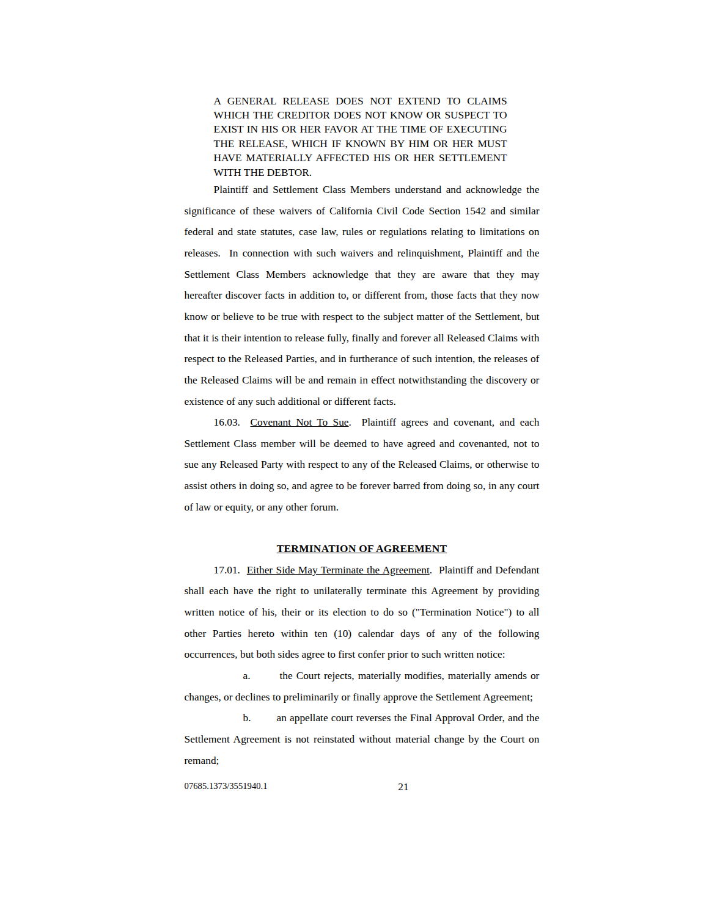A GENERAL RELEASE DOES NOT EXTEND TO CLAIMS WHICH THE CREDITOR DOES NOT KNOW OR SUSPECT TO EXIST IN HIS OR HER FAVOR AT THE TIME OF EXECUTING THE RELEASE, WHICH IF KNOWN BY HIM OR HER MUST HAVE MATERIALLY AFFECTED HIS OR HER SETTLEMENT WITH THE DEBTOR.
Plaintiff and Settlement Class Members understand and acknowledge the significance of these waivers of California Civil Code Section 1542 and similar federal and state statutes, case law, rules or regulations relating to limitations on releases. In connection with such waivers and relinquishment, Plaintiff and the Settlement Class Members acknowledge that they are aware that they may hereafter discover facts in addition to, or different from, those facts that they now know or believe to be true with respect to the subject matter of the Settlement, but that it is their intention to release fully, finally and forever all Released Claims with respect to the Released Parties, and in furtherance of such intention, the releases of the Released Claims will be and remain in effect notwithstanding the discovery or existence of any such additional or different facts.
16.03. Covenant Not To Sue. Plaintiff agrees and covenant, and each Settlement Class member will be deemed to have agreed and covenanted, not to sue any Released Party with respect to any of the Released Claims, or otherwise to assist others in doing so, and agree to be forever barred from doing so, in any court of law or equity, or any other forum.
TERMINATION OF AGREEMENT
17.01. Either Side May Terminate the Agreement. Plaintiff and Defendant shall each have the right to unilaterally terminate this Agreement by providing written notice of his, their or its election to do so ("Termination Notice") to all other Parties hereto within ten (10) calendar days of any of the following occurrences, but both sides agree to first confer prior to such written notice:
a. the Court rejects, materially modifies, materially amends or changes, or declines to preliminarily or finally approve the Settlement Agreement;
b. an appellate court reverses the Final Approval Order, and the Settlement Agreement is not reinstated without material change by the Court on remand;
07685.1373/3551940.1
21